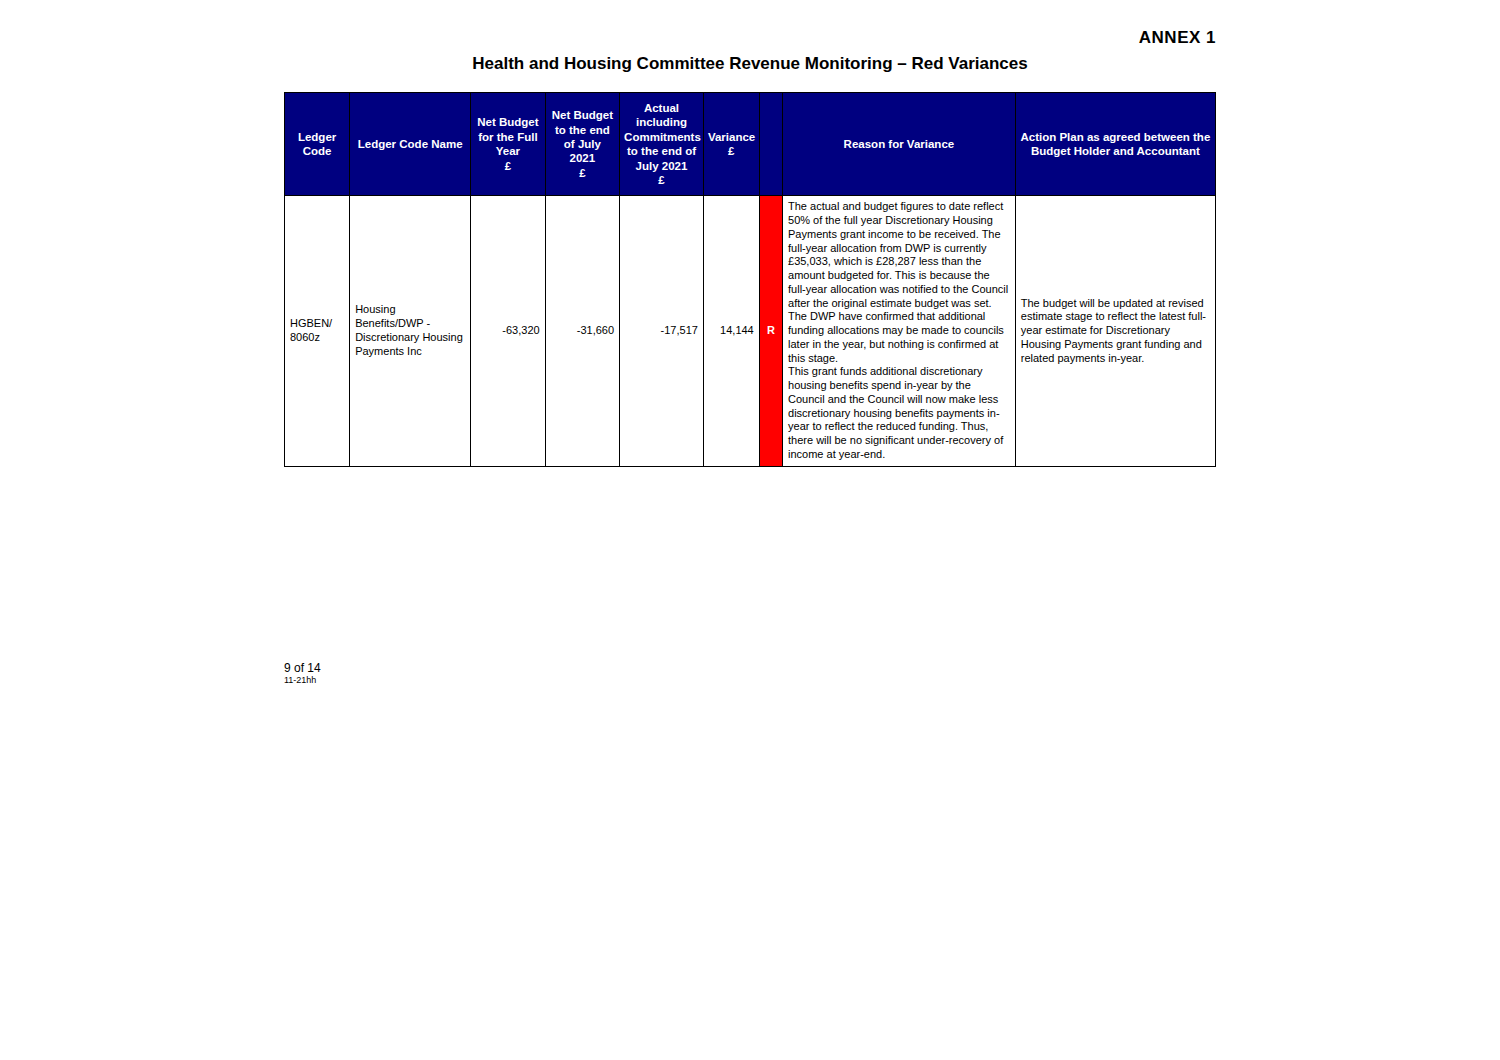ANNEX 1
Health and Housing Committee Revenue Monitoring – Red Variances
| Ledger Code | Ledger Code Name | Net Budget for the Full Year £ | Net Budget to the end of July 2021 £ | Actual including Commitments to the end of July 2021 £ | Variance £ | | Reason for Variance | Action Plan as agreed between the Budget Holder and Accountant |
| --- | --- | --- | --- | --- | --- | --- | --- | --- |
| HGBEN/ 8060z | Housing Benefits/DWP - Discretionary Housing Payments Inc | -63,320 | -31,660 | -17,517 | 14,144 | R | The actual and budget figures to date reflect 50% of the full year Discretionary Housing Payments grant income to be received. The full-year allocation from DWP is currently £35,033, which is £28,287 less than the amount budgeted for. This is because the full-year allocation was notified to the Council after the original estimate budget was set. The DWP have confirmed that additional funding allocations may be made to councils later in the year, but nothing is confirmed at this stage. This grant funds additional discretionary housing benefits spend in-year by the Council and the Council will now make less discretionary housing benefits payments in-year to reflect the reduced funding. Thus, there will be no significant under-recovery of income at year-end. | The budget will be updated at revised estimate stage to reflect the latest full-year estimate for Discretionary Housing Payments grant funding and related payments in-year. |
9 of 14
11-21hh